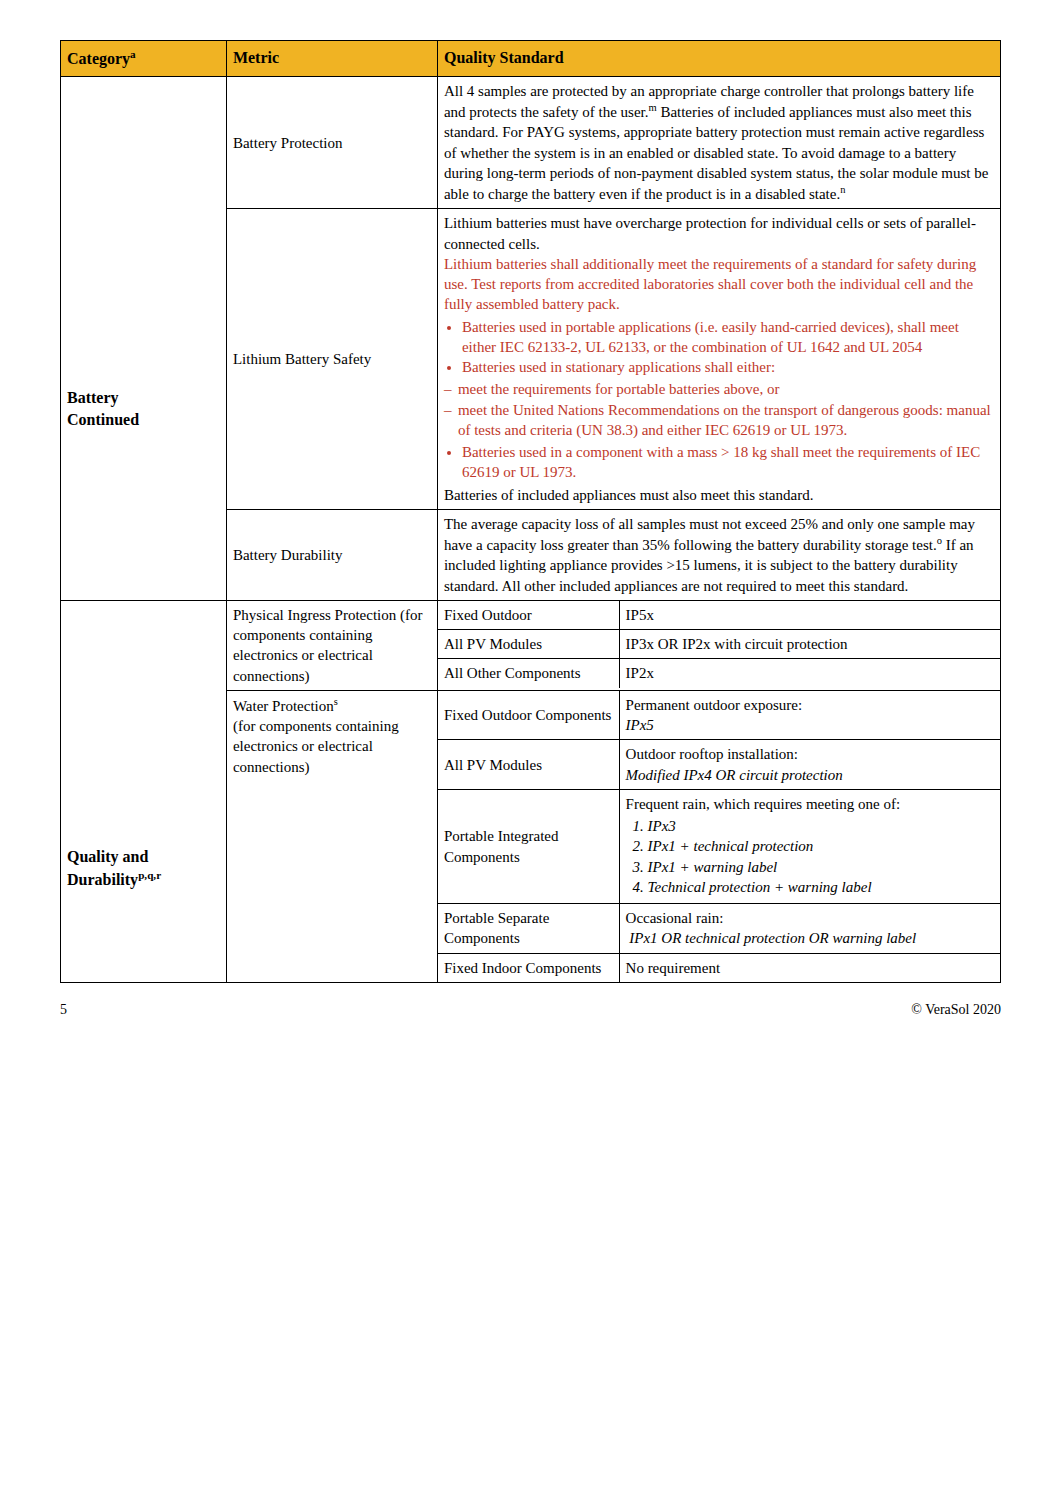| Category a | Metric | Quality Standard |
| --- | --- | --- |
| Battery Continued | Battery Protection | All 4 samples are protected by an appropriate charge controller that prolongs battery life and protects the safety of the user. m Batteries of included appliances must also meet this standard. For PAYG systems, appropriate battery protection must remain active regardless of whether the system is in an enabled or disabled state. To avoid damage to a battery during long-term periods of non-payment disabled system status, the solar module must be able to charge the battery even if the product is in a disabled state. n |
| Lithium Battery Safety | Lithium batteries must have overcharge protection for individual cells or sets of parallel-connected cells. Lithium batteries shall additionally meet the requirements of a standard for safety during use. Test reports from accredited laboratories shall cover both the individual cell and the fully assembled battery pack. Batteries used in portable applications (i.e. easily hand-carried devices), shall meet either IEC 62133-2, UL 62133, or the combination of UL 1642 and UL 2054 Batteries used in stationary applications shall either: meet the requirements for portable batteries above, or meet the United Nations Recommendations on the transport of dangerous goods: manual of tests and criteria (UN 38.3) and either IEC 62619 or UL 1973. Batteries used in a component with a mass > 18 kg shall meet the requirements of IEC 62619 or UL 1973. Batteries of included appliances must also meet this standard. |
| Battery Durability | The average capacity loss of all samples must not exceed 25% and only one sample may have a capacity loss greater than 35% following the battery durability storage test. o If an included lighting appliance provides >15 lumens, it is subject to the battery durability standard. All other included appliances are not required to meet this standard. |
| Quality and Durability p,q,r | Physical Ingress Protection (for components containing electronics or electrical connections) | / Fixed Outdoor / IP5x / / All PV Modules / IP3x OR IP2x with circuit protection / / All Other Components / IP2x / |
| Water Protection s (for components containing electronics or electrical connections) | / Fixed Outdoor Components / Permanent outdoor exposure: IPx5 / / All PV Modules / Outdoor rooftop installation: Modified IPx4 OR circuit protection / / Portable Integrated Components / Frequent rain, which requires meeting one of: IPx3 IPx1 + technical protection IPx1 + warning label Technical protection + warning label / / Portable Separate Components / Occasional rain: IPx1 OR technical protection OR warning label / / Fixed Indoor Components / No requirement / |
5
© VeraSol 2020